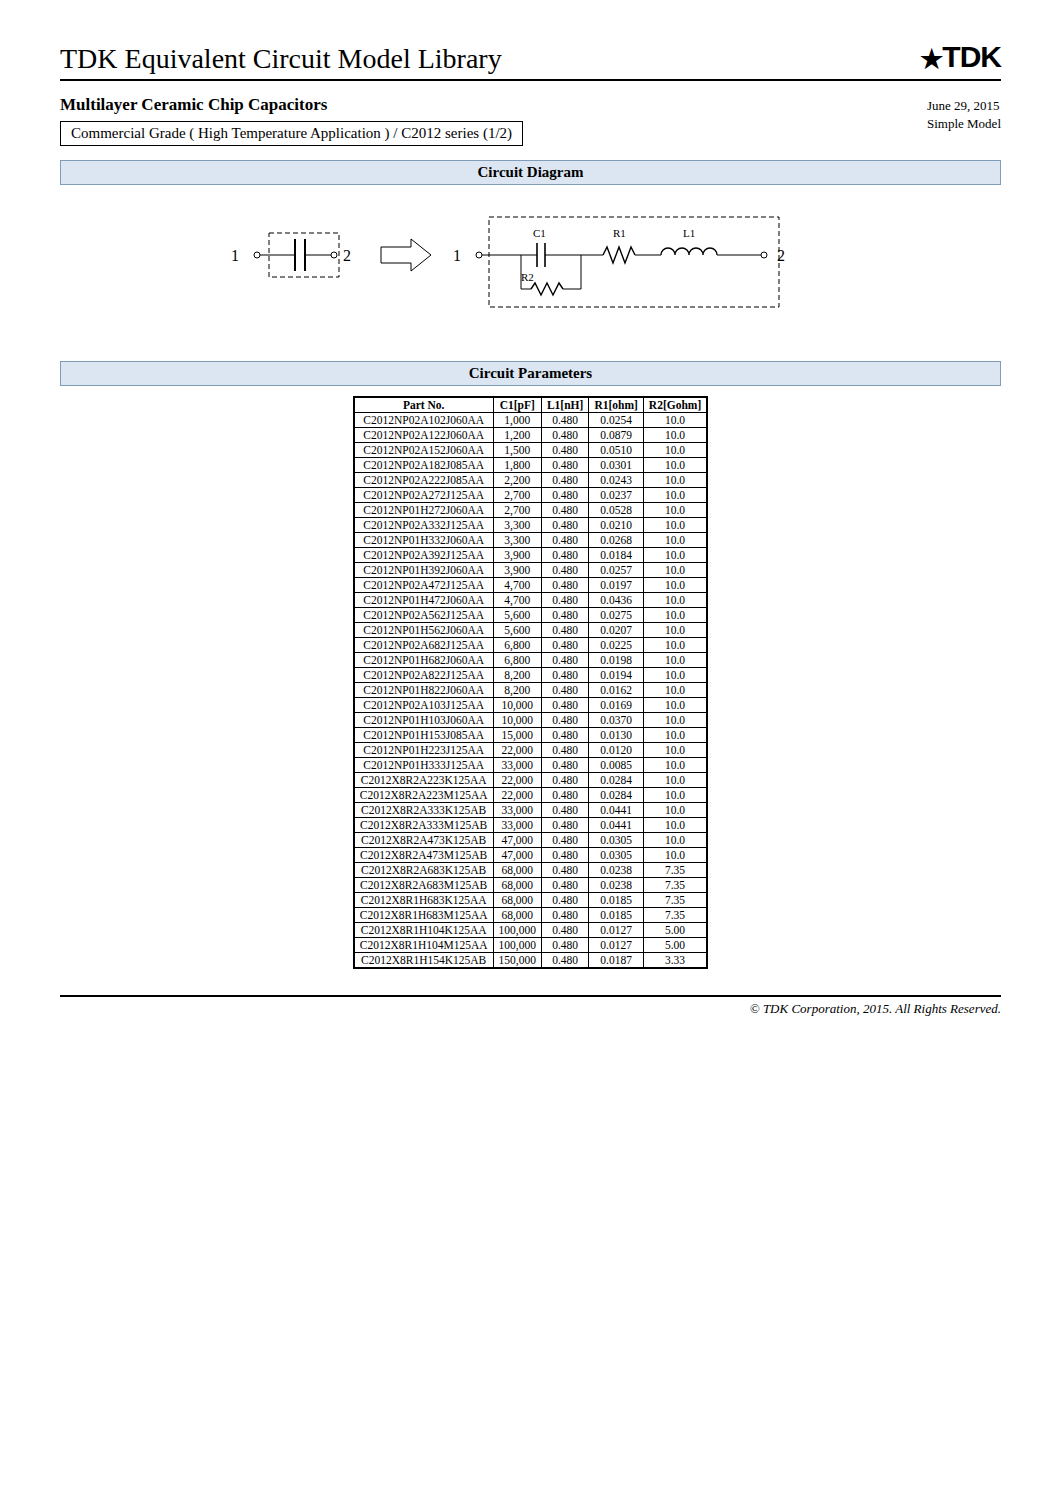TDK Equivalent Circuit Model Library
★TDK
Multilayer Ceramic Chip Capacitors
Commercial Grade ( High Temperature Application ) / C2012 series (1/2)
June 29, 2015
Simple Model
Circuit Diagram
1 2 1 C1 R2 R1 L1 2
Circuit Parameters
| Part No. | C1[pF] | L1[nH] | R1[ohm] | R2[Gohm] |
| --- | --- | --- | --- | --- |
| C2012NP02A102J060AA | 1,000 | 0.480 | 0.0254 | 10.0 |
| C2012NP02A122J060AA | 1,200 | 0.480 | 0.0879 | 10.0 |
| C2012NP02A152J060AA | 1,500 | 0.480 | 0.0510 | 10.0 |
| C2012NP02A182J085AA | 1,800 | 0.480 | 0.0301 | 10.0 |
| C2012NP02A222J085AA | 2,200 | 0.480 | 0.0243 | 10.0 |
| C2012NP02A272J125AA | 2,700 | 0.480 | 0.0237 | 10.0 |
| C2012NP01H272J060AA | 2,700 | 0.480 | 0.0528 | 10.0 |
| C2012NP02A332J125AA | 3,300 | 0.480 | 0.0210 | 10.0 |
| C2012NP01H332J060AA | 3,300 | 0.480 | 0.0268 | 10.0 |
| C2012NP02A392J125AA | 3,900 | 0.480 | 0.0184 | 10.0 |
| C2012NP01H392J060AA | 3,900 | 0.480 | 0.0257 | 10.0 |
| C2012NP02A472J125AA | 4,700 | 0.480 | 0.0197 | 10.0 |
| C2012NP01H472J060AA | 4,700 | 0.480 | 0.0436 | 10.0 |
| C2012NP02A562J125AA | 5,600 | 0.480 | 0.0275 | 10.0 |
| C2012NP01H562J060AA | 5,600 | 0.480 | 0.0207 | 10.0 |
| C2012NP02A682J125AA | 6,800 | 0.480 | 0.0225 | 10.0 |
| C2012NP01H682J060AA | 6,800 | 0.480 | 0.0198 | 10.0 |
| C2012NP02A822J125AA | 8,200 | 0.480 | 0.0194 | 10.0 |
| C2012NP01H822J060AA | 8,200 | 0.480 | 0.0162 | 10.0 |
| C2012NP02A103J125AA | 10,000 | 0.480 | 0.0169 | 10.0 |
| C2012NP01H103J060AA | 10,000 | 0.480 | 0.0370 | 10.0 |
| C2012NP01H153J085AA | 15,000 | 0.480 | 0.0130 | 10.0 |
| C2012NP01H223J125AA | 22,000 | 0.480 | 0.0120 | 10.0 |
| C2012NP01H333J125AA | 33,000 | 0.480 | 0.0085 | 10.0 |
| C2012X8R2A223K125AA | 22,000 | 0.480 | 0.0284 | 10.0 |
| C2012X8R2A223M125AA | 22,000 | 0.480 | 0.0284 | 10.0 |
| C2012X8R2A333K125AB | 33,000 | 0.480 | 0.0441 | 10.0 |
| C2012X8R2A333M125AB | 33,000 | 0.480 | 0.0441 | 10.0 |
| C2012X8R2A473K125AB | 47,000 | 0.480 | 0.0305 | 10.0 |
| C2012X8R2A473M125AB | 47,000 | 0.480 | 0.0305 | 10.0 |
| C2012X8R2A683K125AB | 68,000 | 0.480 | 0.0238 | 7.35 |
| C2012X8R2A683M125AB | 68,000 | 0.480 | 0.0238 | 7.35 |
| C2012X8R1H683K125AA | 68,000 | 0.480 | 0.0185 | 7.35 |
| C2012X8R1H683M125AA | 68,000 | 0.480 | 0.0185 | 7.35 |
| C2012X8R1H104K125AA | 100,000 | 0.480 | 0.0127 | 5.00 |
| C2012X8R1H104M125AA | 100,000 | 0.480 | 0.0127 | 5.00 |
| C2012X8R1H154K125AB | 150,000 | 0.480 | 0.0187 | 3.33 |
© TDK Corporation, 2015. All Rights Reserved.